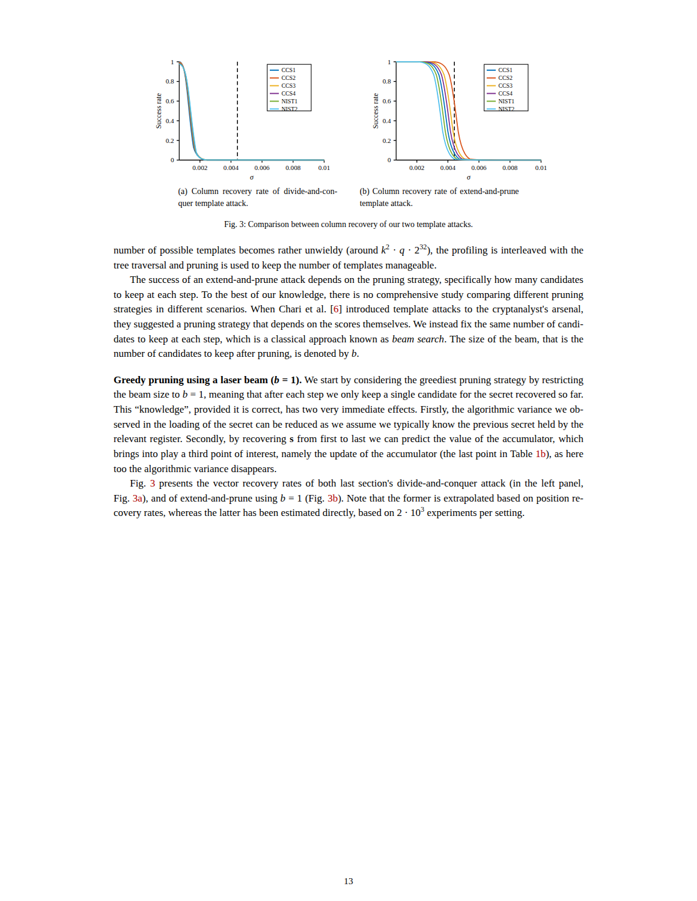0 0.2 0.4 0.6 0.8 1 0.002 0.004 0.006 0.008 0.01 σ Success rate CCS1 CCS2 CCS3 CCS4 NIST1 NIST2
0 0.2 0.4 0.6 0.8 1 0.002 0.004 0.006 0.008 0.01 σ Success rate CCS1 CCS2 CCS3 CCS4 NIST1 NIST2
(a) Column recovery rate of divide-and-conquer template attack.
(b) Column recovery rate of extend-and-prune template attack.
Fig. 3: Comparison between column recovery of our two template attacks.
number of possible templates becomes rather unwieldy (around k2 · q · 232), the profiling is interleaved with the tree traversal and pruning is used to keep the number of templates manageable.
The success of an extend-and-prune attack depends on the pruning strategy, specifically how many candidates to keep at each step. To the best of our knowledge, there is no comprehensive study comparing different pruning strategies in different scenarios. When Chari et al. [6] introduced template attacks to the cryptanalyst's arsenal, they suggested a pruning strategy that depends on the scores themselves. We instead fix the same number of candidates to keep at each step, which is a classical approach known as beam search. The size of the beam, that is the number of candidates to keep after pruning, is denoted by b.
Greedy pruning using a laser beam (b = 1). We start by considering the greediest pruning strategy by restricting the beam size to b = 1, meaning that after each step we only keep a single candidate for the secret recovered so far. This “knowledge”, provided it is correct, has two very immediate effects. Firstly, the algorithmic variance we observed in the loading of the secret can be reduced as we assume we typically know the previous secret held by the relevant register. Secondly, by recovering s from first to last we can predict the value of the accumulator, which brings into play a third point of interest, namely the update of the accumulator (the last point in Table 1b), as here too the algorithmic variance disappears.
Fig. 3 presents the vector recovery rates of both last section's divide-and-conquer attack (in the left panel, Fig. 3a), and of extend-and-prune using b = 1 (Fig. 3b). Note that the former is extrapolated based on position recovery rates, whereas the latter has been estimated directly, based on 2 · 103 experiments per setting.
13